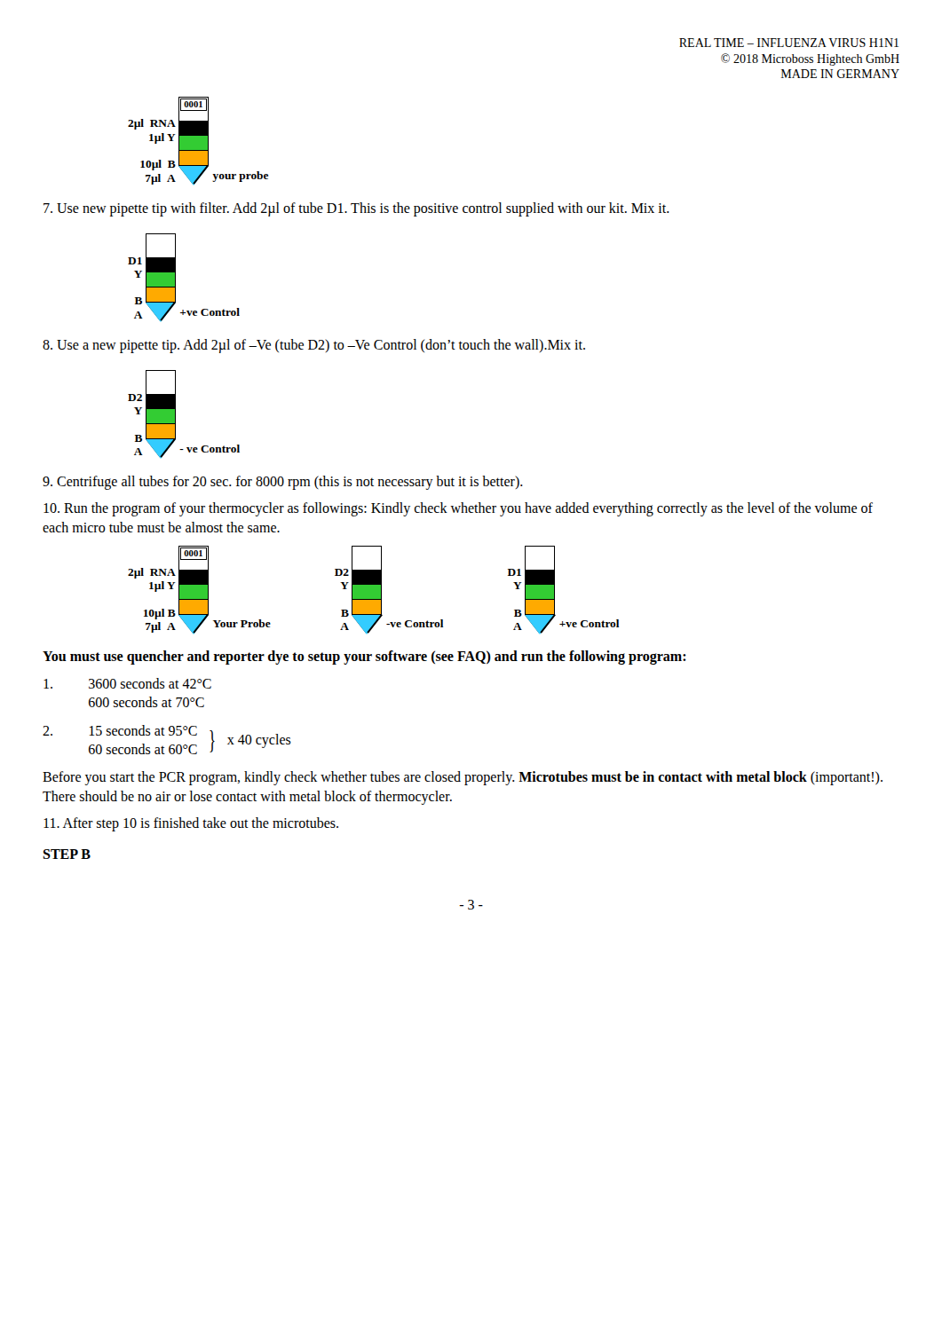REAL TIME – INFLUENZA VIRUS H1N1
© 2018 Microboss Hightech GmbH
MADE IN GERMANY
2µl RNA
1µl Y
10µl B
7µl A
0001
your probe
7. Use new pipette tip with filter. Add 2µl of tube D1. This is the positive control supplied with our kit. Mix it.
D1
Y
B
A
+ve Control
8. Use a new pipette tip. Add 2µl of –Ve (tube D2) to –Ve Control (don’t touch the wall).Mix it.
D2
Y
B
A
- ve Control
9. Centrifuge all tubes for 20 sec. for 8000 rpm (this is not necessary but it is better).
10. Run the program of your thermocycler as followings: Kindly check whether you have added everything correctly as the level of the volume of each micro tube must be almost the same.
2µl RNA
1µl Y
10µl B
7µl A
0001
Your Probe
D2
Y
B
A
-ve Control
D1
Y
B
A
+ve Control
You must use quencher and reporter dye to setup your software (see FAQ) and run the following program:
1.
3600 seconds at 42°C
600 seconds at 70°C
2.
15 seconds at 95°C
60 seconds at 60°C
}
x 40 cycles
Before you start the PCR program, kindly check whether tubes are closed properly. Microtubes must be in contact with metal block (important!). There should be no air or lose contact with metal block of thermocycler.
11. After step 10 is finished take out the microtubes.
STEP B
- 3 -